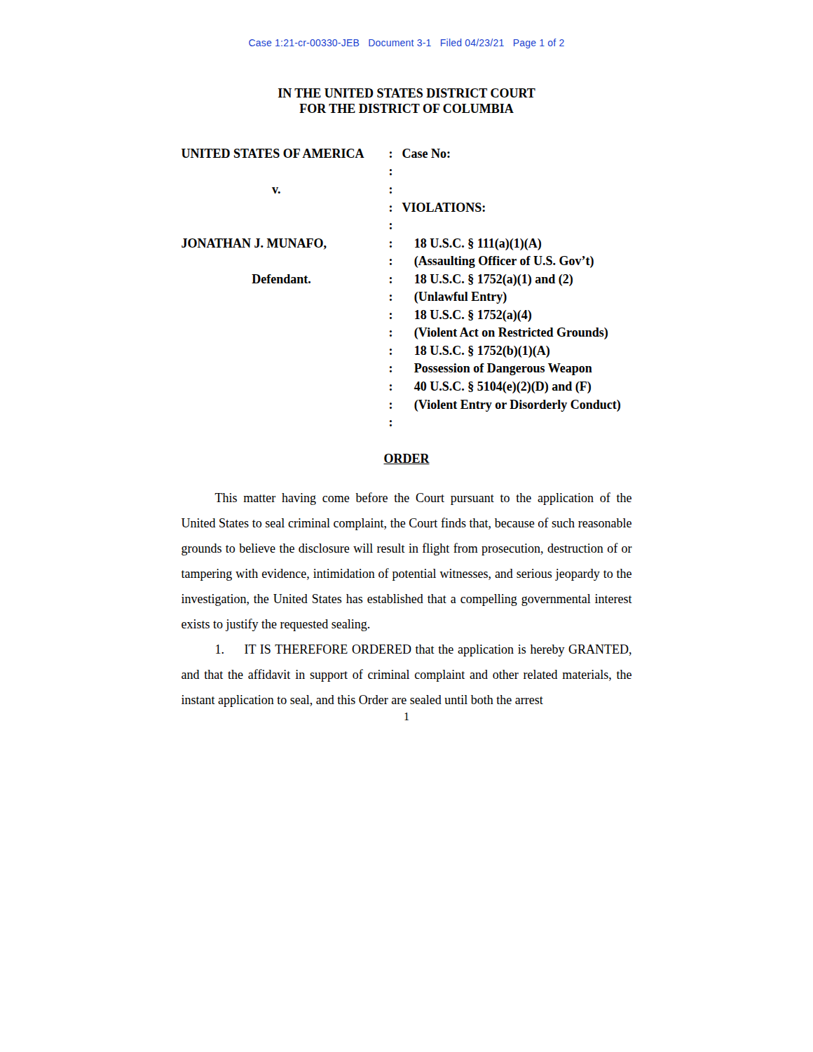Case 1:21-cr-00330-JEB Document 3-1 Filed 04/23/21 Page 1 of 2
IN THE UNITED STATES DISTRICT COURT
FOR THE DISTRICT OF COLUMBIA
| UNITED STATES OF AMERICA | : | Case No: |
| | : | |
| v. | : | |
| | : | VIOLATIONS: |
| | : | |
| JONATHAN J. MUNAFO, | : | 18 U.S.C. § 111(a)(1)(A) |
| | : | (Assaulting Officer of U.S. Gov’t) |
| Defendant. | : | 18 U.S.C. § 1752(a)(1) and (2) |
| | : | (Unlawful Entry) |
| | : | 18 U.S.C. § 1752(a)(4) |
| | : | (Violent Act on Restricted Grounds) |
| | : | 18 U.S.C. § 1752(b)(1)(A) |
| | : | Possession of Dangerous Weapon |
| | : | 40 U.S.C. § 5104(e)(2)(D) and (F) |
| | : | (Violent Entry or Disorderly Conduct) |
| | : | |
ORDER
This matter having come before the Court pursuant to the application of the United States to seal criminal complaint, the Court finds that, because of such reasonable grounds to believe the disclosure will result in flight from prosecution, destruction of or tampering with evidence, intimidation of potential witnesses, and serious jeopardy to the investigation, the United States has established that a compelling governmental interest exists to justify the requested sealing.
1. IT IS THEREFORE ORDERED that the application is hereby GRANTED, and that the affidavit in support of criminal complaint and other related materials, the instant application to seal, and this Order are sealed until both the arrest
1